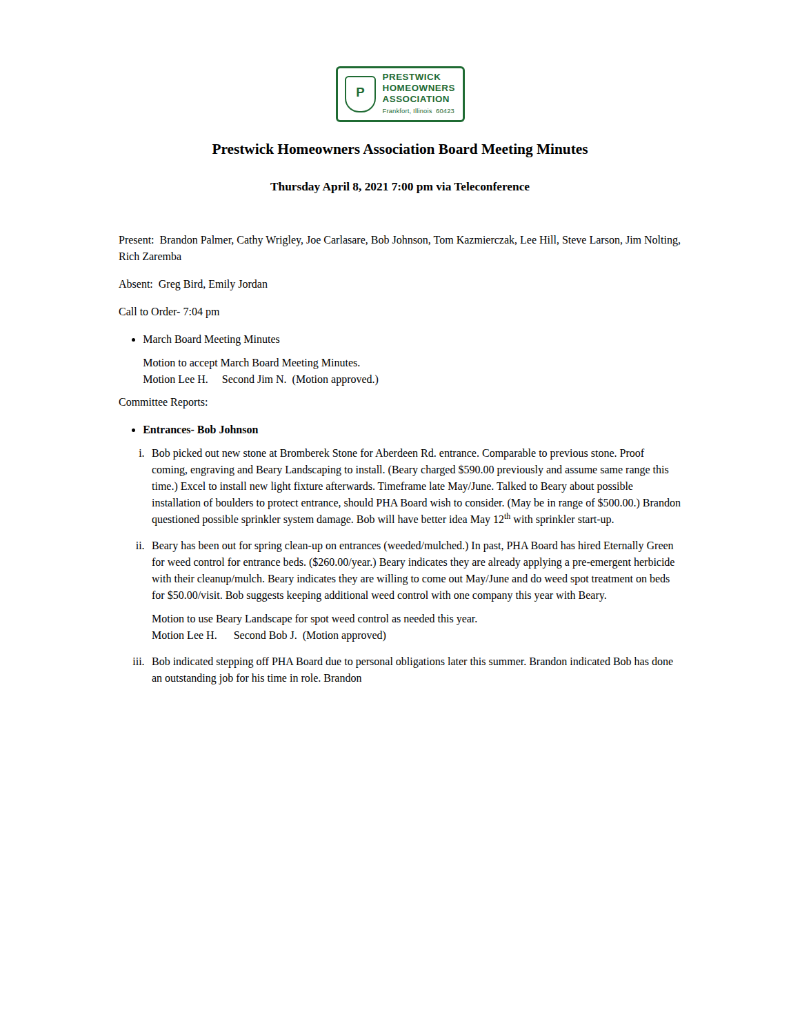PPRESTWICK
HOMEOWNERS
ASSOCIATION
Frankfort, Illinois 60423
Prestwick Homeowners Association Board Meeting Minutes
Thursday April 8, 2021 7:00 pm via Teleconference
Present: Brandon Palmer, Cathy Wrigley, Joe Carlasare, Bob Johnson, Tom Kazmierczak, Lee Hill, Steve Larson, Jim Nolting, Rich Zaremba
Absent: Greg Bird, Emily Jordan
Call to Order- 7:04 pm
March Board Meeting Minutes
Motion to accept March Board Meeting Minutes. Motion Lee H. Second Jim N. (Motion approved.)
Committee Reports:
Entrances- Bob Johnson
Bob picked out new stone at Bromberek Stone for Aberdeen Rd. entrance. Comparable to previous stone. Proof coming, engraving and Beary Landscaping to install. (Beary charged $590.00 previously and assume same range this time.) Excel to install new light fixture afterwards. Timeframe late May/June. Talked to Beary about possible installation of boulders to protect entrance, should PHA Board wish to consider. (May be in range of $500.00.) Brandon questioned possible sprinkler system damage. Bob will have better idea May 12th with sprinkler start-up.
Beary has been out for spring clean-up on entrances (weeded/mulched.) In past, PHA Board has hired Eternally Green for weed control for entrance beds. ($260.00/year.) Beary indicates they are already applying a pre-emergent herbicide with their cleanup/mulch. Beary indicates they are willing to come out May/June and do weed spot treatment on beds for $50.00/visit. Bob suggests keeping additional weed control with one company this year with Beary.
Motion to use Beary Landscape for spot weed control as needed this year. Motion Lee H. Second Bob J. (Motion approved)
Bob indicated stepping off PHA Board due to personal obligations later this summer. Brandon indicated Bob has done an outstanding job for his time in role. Brandon